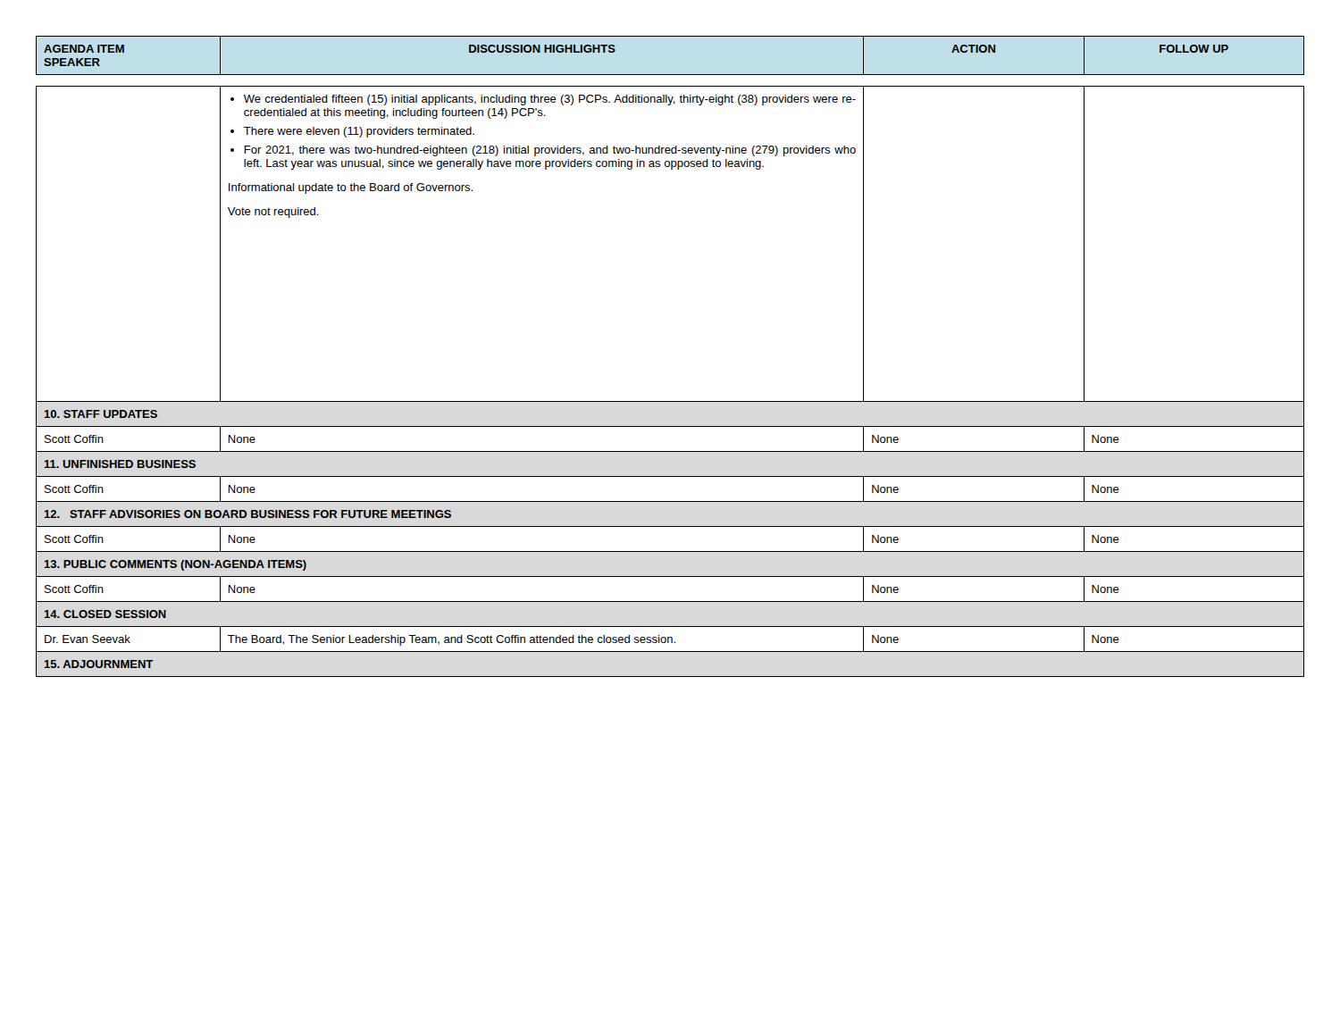| Agenda Item Speaker | Discussion Highlights | Action | Follow Up |
| --- | --- | --- | --- |
| | We credentialed fifteen (15) initial applicants, including three (3) PCPs. Additionally, thirty-eight (38) providers were re-credentialed at this meeting, including fourteen (14) PCP's. There were eleven (11) providers terminated. For 2021, there was two-hundred-eighteen (218) initial providers, and two-hundred-seventy-nine (279) providers who left. Last year was unusual, since we generally have more providers coming in as opposed to leaving. Informational update to the Board of Governors. Vote not required. | | |
| 10. Staff Updates |
| Scott Coffin | None | None | None |
| 11. Unfinished Business |
| Scott Coffin | None | None | None |
| 12. Staff Advisories on Board Business for Future Meetings |
| Scott Coffin | None | None | None |
| 13. Public Comments (Non-Agenda Items) |
| Scott Coffin | None | None | None |
| 14. Closed Session |
| Dr. Evan Seevak | The Board, The Senior Leadership Team, and Scott Coffin attended the closed session. | None | None |
| 15. Adjournment |